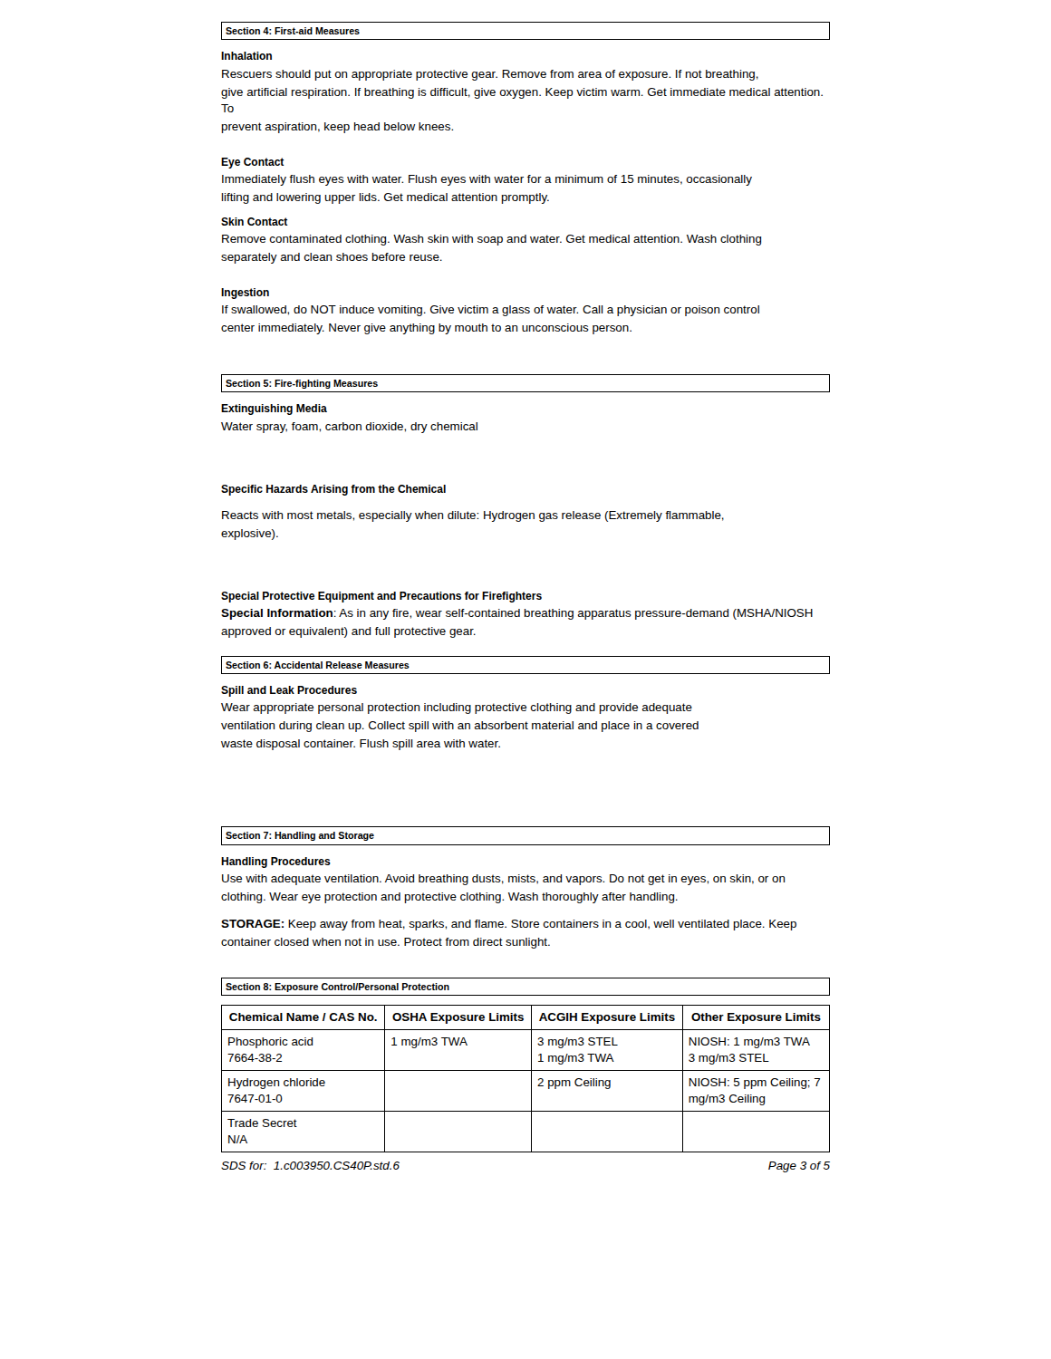Section 4: First-aid Measures
Inhalation
Rescuers should put on appropriate protective gear. Remove from area of exposure. If not breathing,
give artificial respiration. If breathing is difficult, give oxygen. Keep victim warm. Get immediate medical attention. To
prevent aspiration, keep head below knees.
Eye Contact
Immediately flush eyes with water. Flush eyes with water for a minimum of 15 minutes, occasionally
lifting and lowering upper lids. Get medical attention promptly.
Skin Contact
Remove contaminated clothing. Wash skin with soap and water. Get medical attention. Wash clothing
separately and clean shoes before reuse.
Ingestion
If swallowed, do NOT induce vomiting. Give victim a glass of water. Call a physician or poison control
center immediately. Never give anything by mouth to an unconscious person.
Section 5: Fire-fighting Measures
Extinguishing Media
Water spray, foam, carbon dioxide, dry chemical
Specific Hazards Arising from the Chemical
Reacts with most metals, especially when dilute: Hydrogen gas release (Extremely flammable,
explosive).
Special Protective Equipment and Precautions for Firefighters
Special Information: As in any fire, wear self-contained breathing apparatus pressure-demand (MSHA/NIOSH
approved or equivalent) and full protective gear.
Section 6: Accidental Release Measures
Spill and Leak Procedures
Wear appropriate personal protection including protective clothing and provide adequate
ventilation during clean up. Collect spill with an absorbent material and place in a covered
waste disposal container. Flush spill area with water.
Section 7: Handling and Storage
Handling Procedures
Use with adequate ventilation. Avoid breathing dusts, mists, and vapors. Do not get in eyes, on skin, or on
clothing. Wear eye protection and protective clothing. Wash thoroughly after handling.
STORAGE: Keep away from heat, sparks, and flame. Store containers in a cool, well ventilated place. Keep
container closed when not in use. Protect from direct sunlight.
Section 8: Exposure Control/Personal Protection
| Chemical Name / CAS No. | OSHA Exposure Limits | ACGIH Exposure Limits | Other Exposure Limits |
| --- | --- | --- | --- |
| Phosphoric acid 7664-38-2 | 1 mg/m3 TWA | 3 mg/m3 STEL 1 mg/m3 TWA | NIOSH: 1 mg/m3 TWA 3 mg/m3 STEL |
| Hydrogen chloride 7647-01-0 | | 2 ppm Ceiling | NIOSH: 5 ppm Ceiling; 7 mg/m3 Ceiling |
| Trade Secret N/A | | | |
SDS for: 1.c003950.CS40P.std.6
Page 3 of 5